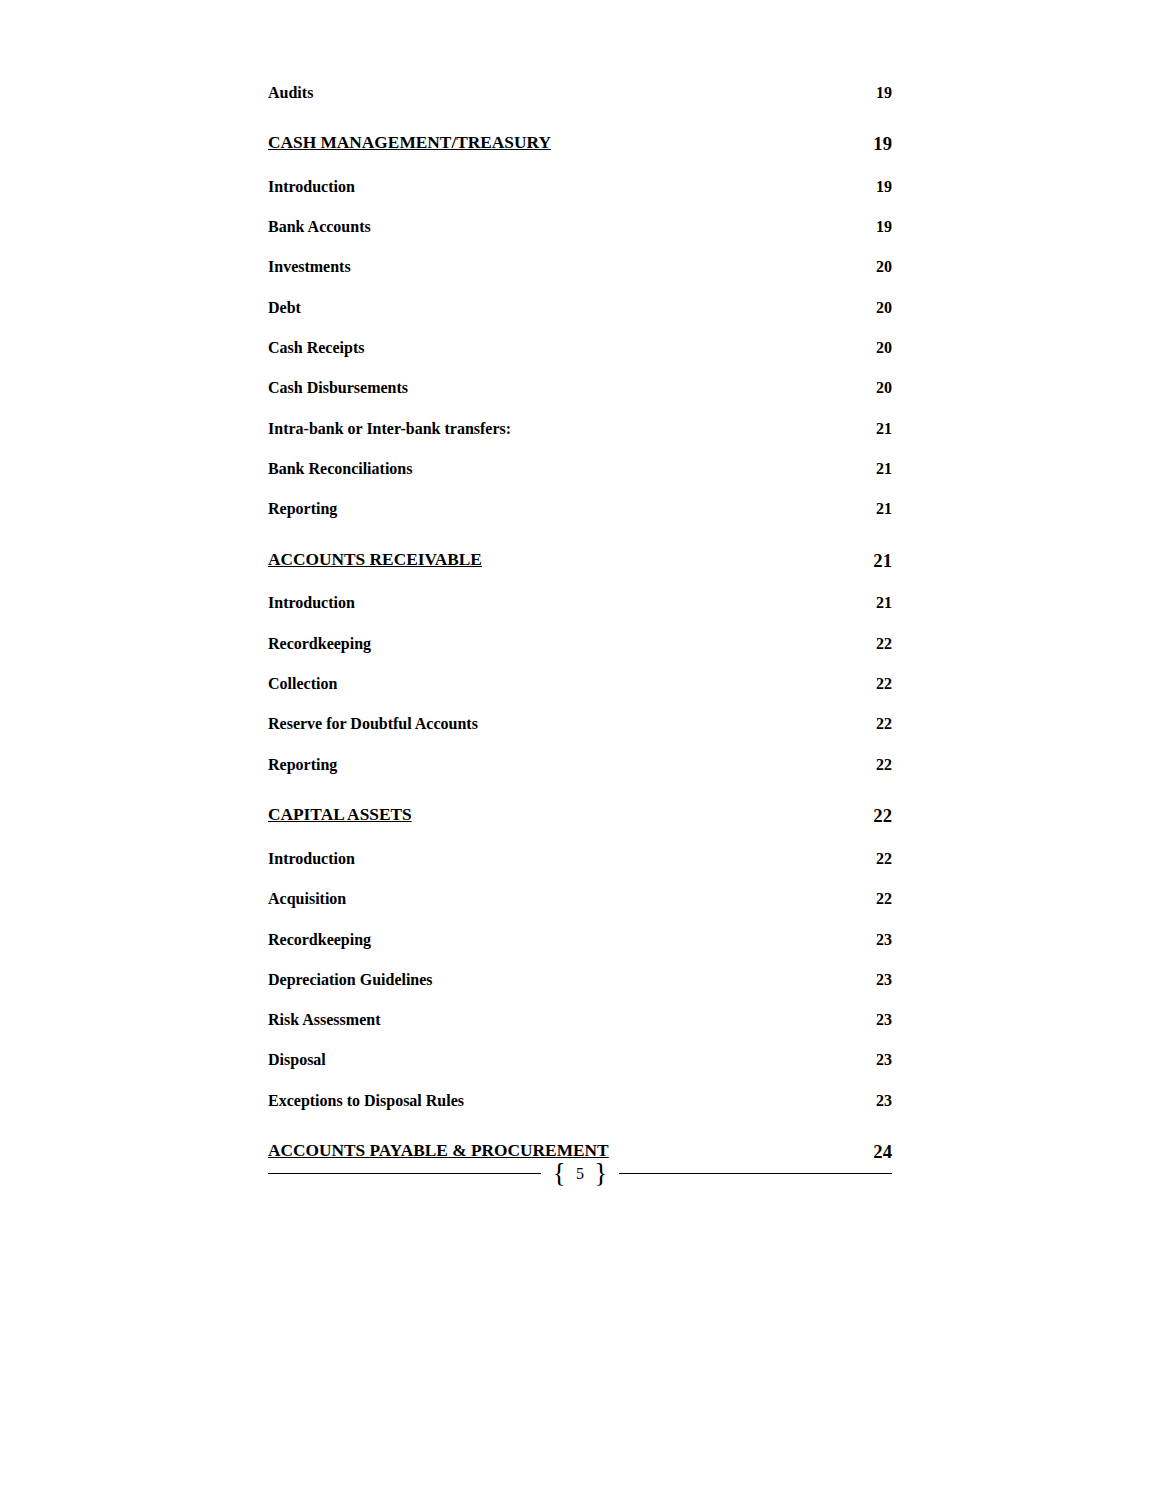| Audits | 19 |
| CASH MANAGEMENT/TREASURY | 19 |
| Introduction | 19 |
| Bank Accounts | 19 |
| Investments | 20 |
| Debt | 20 |
| Cash Receipts | 20 |
| Cash Disbursements | 20 |
| Intra-bank or Inter-bank transfers: | 21 |
| Bank Reconciliations | 21 |
| Reporting | 21 |
| ACCOUNTS RECEIVABLE | 21 |
| Introduction | 21 |
| Recordkeeping | 22 |
| Collection | 22 |
| Reserve for Doubtful Accounts | 22 |
| Reporting | 22 |
| CAPITAL ASSETS | 22 |
| Introduction | 22 |
| Acquisition | 22 |
| Recordkeeping | 23 |
| Depreciation Guidelines | 23 |
| Risk Assessment | 23 |
| Disposal | 23 |
| Exceptions to Disposal Rules | 23 |
| ACCOUNTS PAYABLE & PROCUREMENT | 24 |
{5}